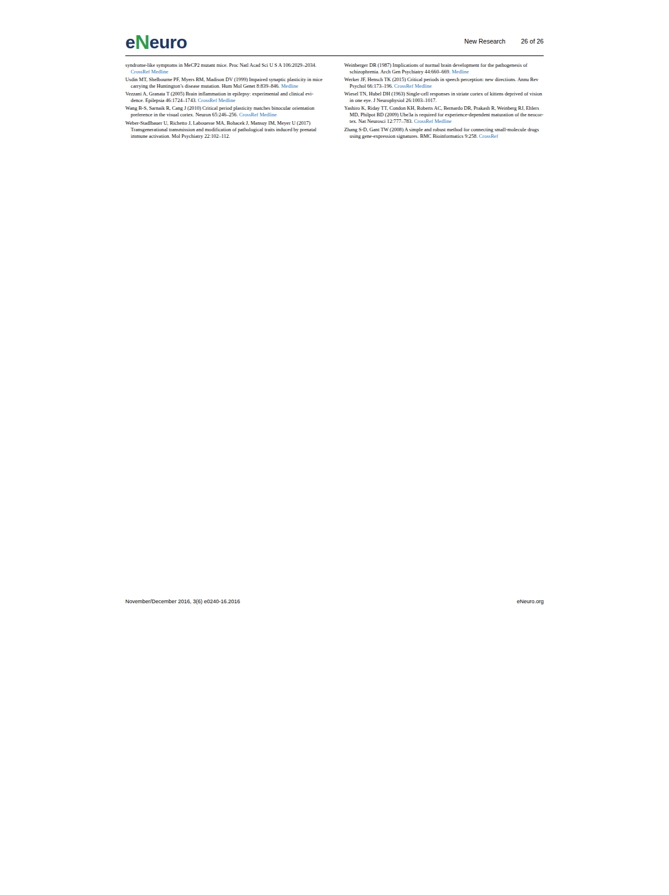eNeuro
New Research 26 of 26
syndrome-like symptoms in MeCP2 mutant mice. Proc Natl Acad Sci U S A 106:2029–2034. CrossRef Medline
Usdin MT, Shelbourne PF, Myers RM, Madison DV (1999) Impaired synaptic plasticity in mice carrying the Huntington’s disease mutation. Hum Mol Genet 8:839–846. Medline
Vezzani A, Granata T (2005) Brain inflammation in epilepsy: experimental and clinical evidence. Epilepsia 46:1724–1743. CrossRef Medline
Wang B-S, Sarnaik R, Cang J (2010) Critical period plasticity matches binocular orientation preference in the visual cortex. Neuron 65:246–256. CrossRef Medline
Weber-Stadlbauer U, Richetto J, Labouesse MA, Bohacek J, Mansuy IM, Meyer U (2017) Transgenerational transmission and modification of pathological traits induced by prenatal immune activation. Mol Psychiatry 22:102–112.
Weinberger DR (1987) Implications of normal brain development for the pathogenesis of schizophrenia. Arch Gen Psychiatry 44:660–669. Medline
Werker JF, Hensch TK (2015) Critical periods in speech perception: new directions. Annu Rev Psychol 66:173–196. CrossRef Medline
Wiesel TN, Hubel DH (1963) Single-cell responses in striate cortex of kittens deprived of vision in one eye. J Neurophysiol 26:1003–1017.
Yashiro K, Riday TT, Condon KH, Roberts AC, Bernardo DR, Prakash R, Weinberg RJ, Ehlers MD, Philpot BD (2009) Ube3a is required for experience-dependent maturation of the neocortex. Nat Neurosci 12:777–783. CrossRef Medline
Zhang S-D, Gant TW (2008) A simple and robust method for connecting small-molecule drugs using gene-expression signatures. BMC Bioinformatics 9:258. CrossRef
November/December 2016, 3(6) e0240-16.2016
eNeuro.org